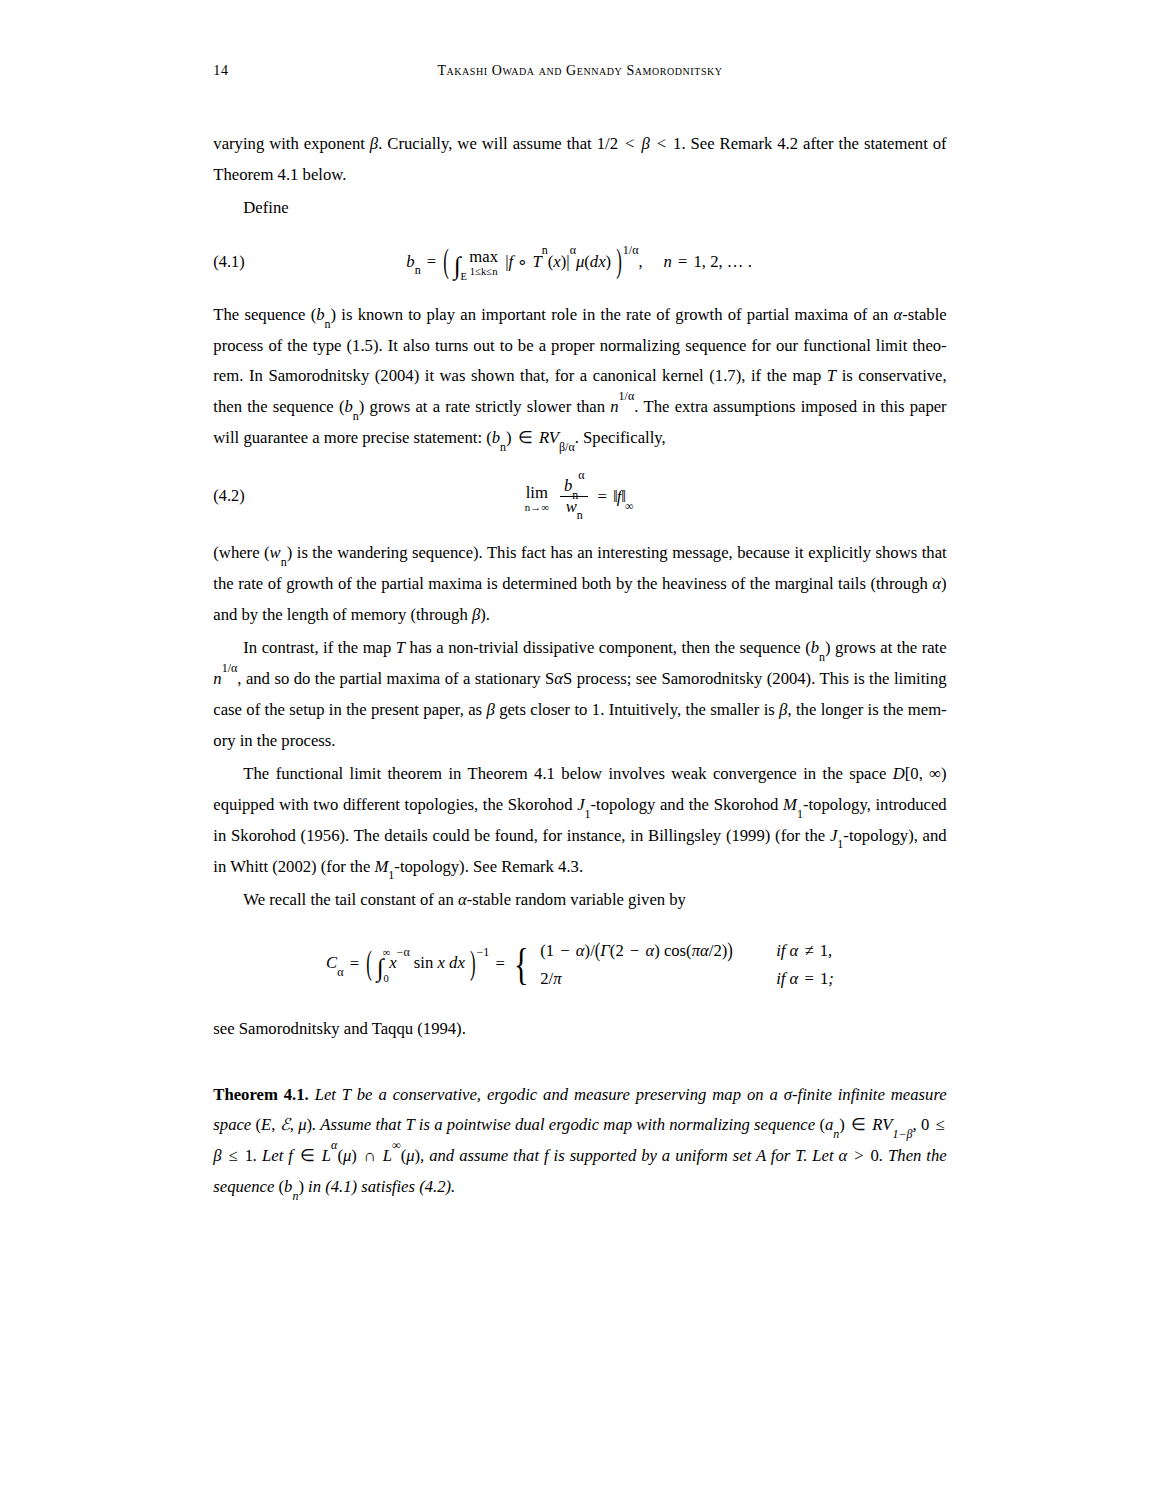14 Takashi Owada and Gennady Samorodnitsky 14
varying with exponent β. Crucially, we will assume that 1/2 < β < 1. See Remark 4.2 after the statement of Theorem 4.1 below.
Define
(4.1) bn = ( ∫E max 1≤k≤n |f ∘ Tn(x)|αμ(dx) )1/α, n = 1, 2, … .
The sequence (bn) is known to play an important role in the rate of growth of partial maxima of an α-stable process of the type (1.5). It also turns out to be a proper normalizing sequence for our functional limit theorem. In Samorodnitsky (2004) it was shown that, for a canonical kernel (1.7), if the map T is conservative, then the sequence (bn) grows at a rate strictly slower than n1/α. The extra assumptions imposed in this paper will guarantee a more precise statement: (bn) ∈ RVβ/α. Specifically,
(4.2) lim n→∞ bnα wn = ‖f‖∞
(where (wn) is the wandering sequence). This fact has an interesting message, because it explicitly shows that the rate of growth of the partial maxima is determined both by the heaviness of the marginal tails (through α) and by the length of memory (through β).
In contrast, if the map T has a non-trivial dissipative component, then the sequence (bn) grows at the rate n1/α, and so do the partial maxima of a stationary Sα S process; see Samorodnitsky (2004). This is the limiting case of the setup in the present paper, as β gets closer to 1. Intuitively, the smaller is β, the longer is the memory in the process.
The functional limit theorem in Theorem 4.1 below involves weak convergence in the space D[0, ∞) equipped with two different topologies, the Skorohod J1-topology and the Skorohod M1-topology, introduced in Skorohod (1956). The details could be found, for instance, in Billingsley (1999) (for the J1-topology), and in Whitt (2002) (for the M1-topology). See Remark 4.3.
We recall the tail constant of an α-stable random variable given by
Cα = ( ∫∞0 x−α sin x dx )−1 = { (1 − α)/(Γ(2 − α) cos(πα/2)) if α ≠ 1, 2/π if α = 1;
see Samorodnitsky and Taqqu (1994).
Theorem 4.1. Let T be a conservative, ergodic and measure preserving map on a σ-finite infinite measure space (E, ℰ, μ). Assume that T is a pointwise dual ergodic map with normalizing sequence (an) ∈ RV1−β, 0 ≤ β ≤ 1. Let f ∈ Lα(μ) ∩ L∞(μ), and assume that f is supported by a uniform set A for T. Let α > 0. Then the sequence (bn) in (4.1) satisfies (4.2).